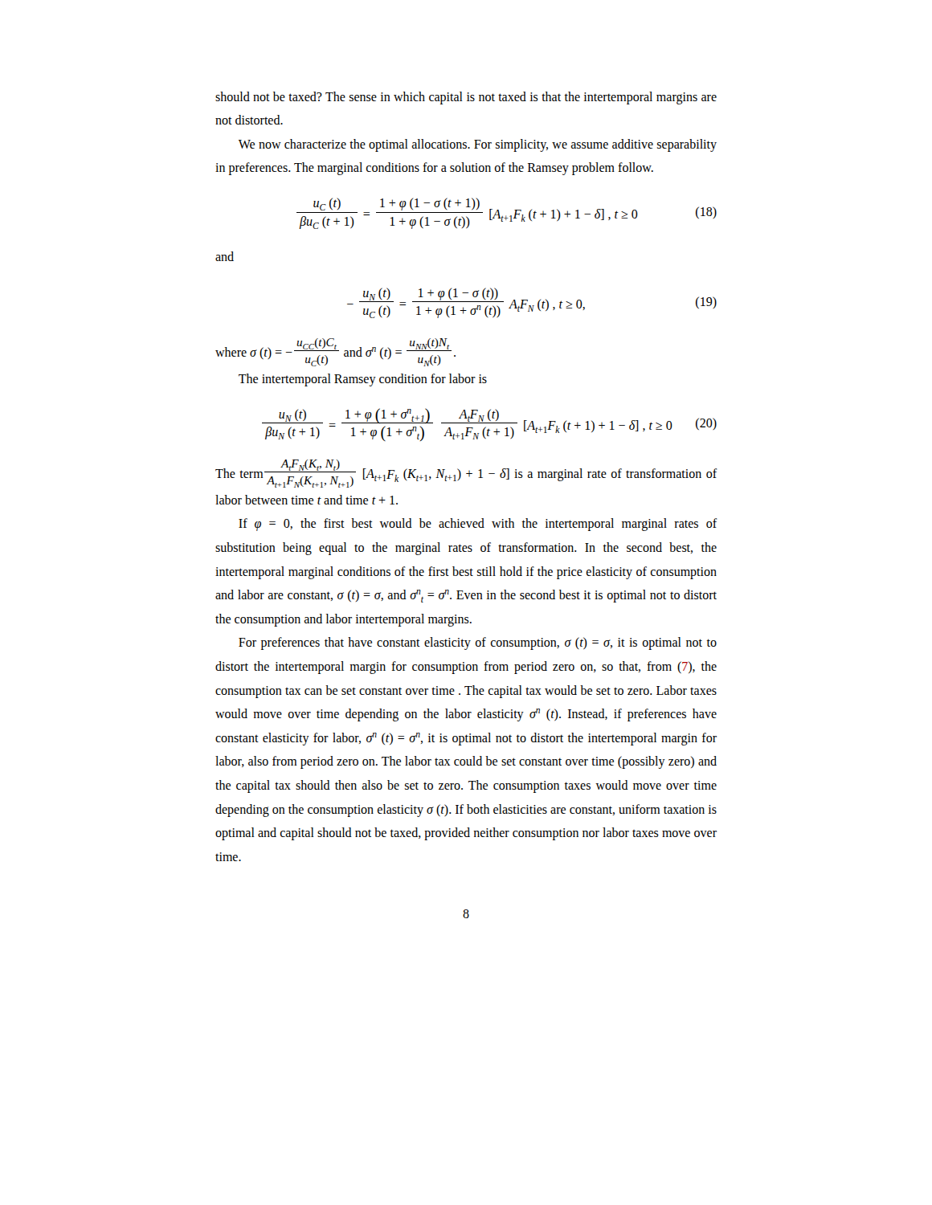should not be taxed? The sense in which capital is not taxed is that the intertemporal margins are not distorted.
We now characterize the optimal allocations. For simplicity, we assume additive separability in preferences. The marginal conditions for a solution of the Ramsey problem follow.
uC (t) βuC (t + 1) = 1 + φ (1 − σ (t + 1)) 1 + φ (1 − σ (t)) [At+1Fk (t + 1) + 1 − δ] , t ≥ 0
(18)
and
− uN (t) uC (t) = 1 + φ (1 − σ (t)) 1 + φ (1 + σn (t)) AtFN (t) , t ≥ 0,
(19)
where σ (t) = −uCC(t)Ct uC(t) and σn (t) = uNN(t)Nt uN(t).
The intertemporal Ramsey condition for labor is
uN (t) βuN (t + 1) = 1 + φ (1 + σnt+1) 1 + φ (1 + σnt) AtFN (t) At+1FN (t + 1) [At+1Fk (t + 1) + 1 − δ] , t ≥ 0
(20)
The termAtFN(Kt, Nt) At+1FN(Kt+1, Nt+1) [At+1Fk (Kt+1, Nt+1) + 1 − δ] is a marginal rate of transformation of labor between time t and time t + 1.
If φ = 0, the first best would be achieved with the intertemporal marginal rates of substitution being equal to the marginal rates of transformation. In the second best, the intertemporal marginal conditions of the first best still hold if the price elasticity of consumption and labor are constant, σ (t) = σ, and σnt = σn. Even in the second best it is optimal not to distort the consumption and labor intertemporal margins.
For preferences that have constant elasticity of consumption, σ (t) = σ, it is optimal not to distort the intertemporal margin for consumption from period zero on, so that, from (7), the consumption tax can be set constant over time . The capital tax would be set to zero. Labor taxes would move over time depending on the labor elasticity σn (t). Instead, if preferences have constant elasticity for labor, σn (t) = σn, it is optimal not to distort the intertemporal margin for labor, also from period zero on. The labor tax could be set constant over time (possibly zero) and the capital tax should then also be set to zero. The consumption taxes would move over time depending on the consumption elasticity σ (t). If both elasticities are constant, uniform taxation is optimal and capital should not be taxed, provided neither consumption nor labor taxes move over time.
8